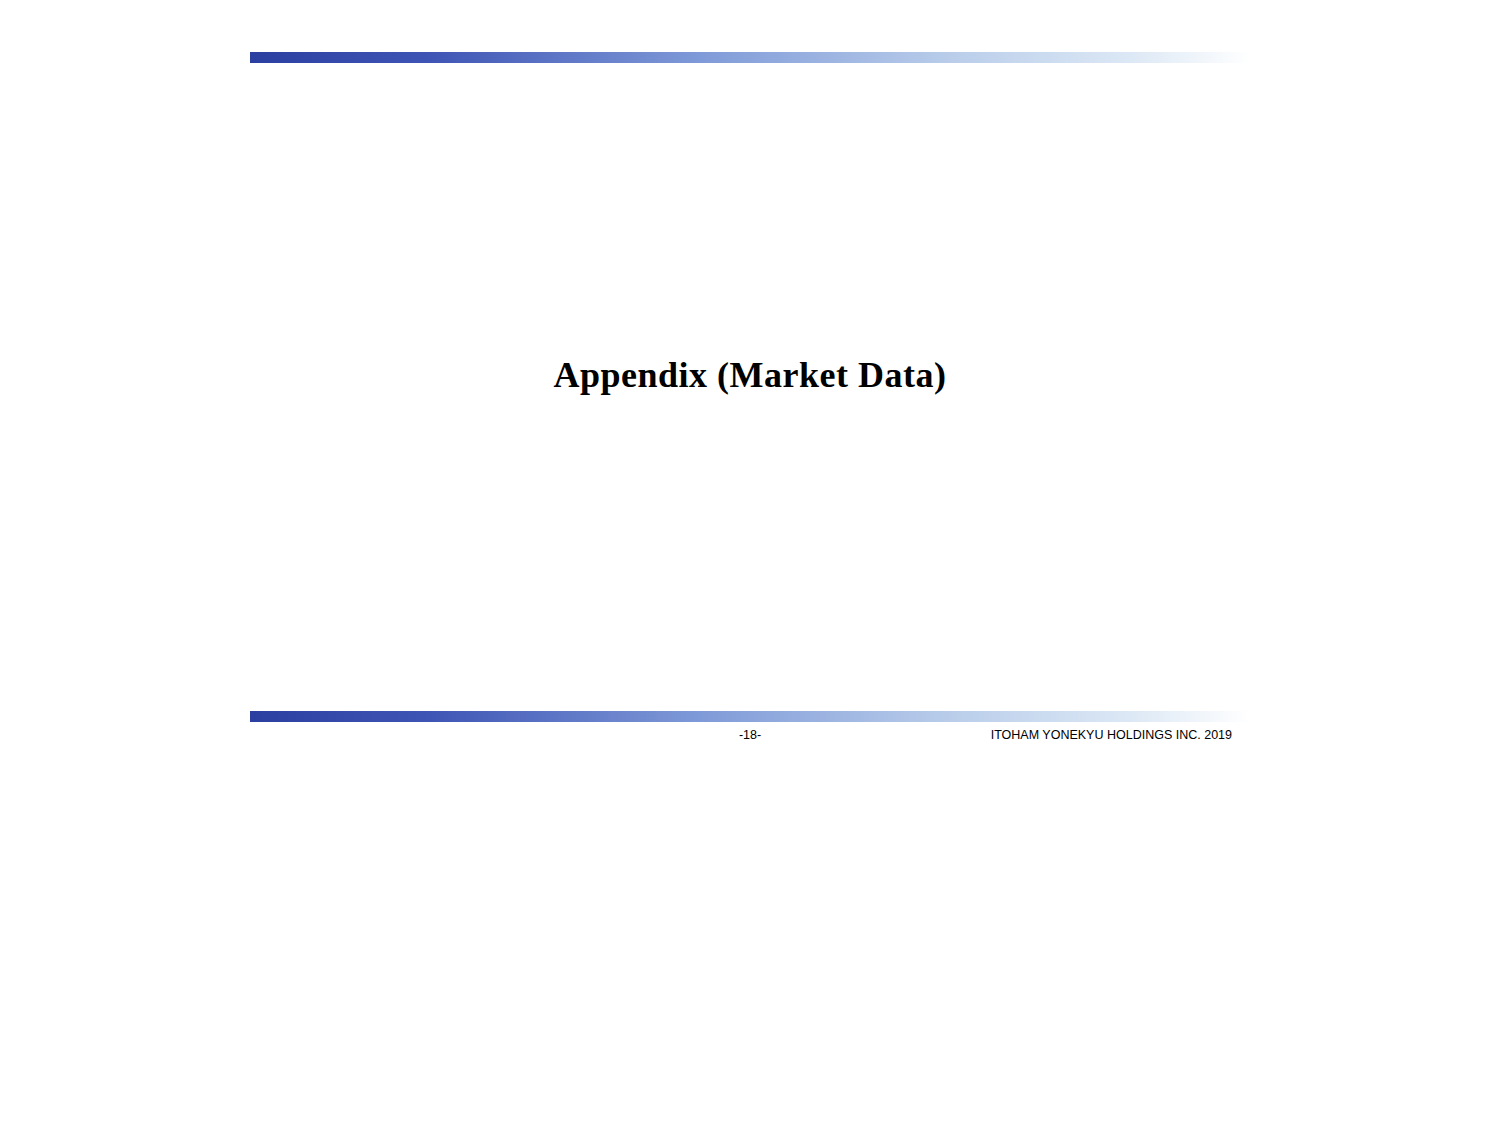Appendix (Market Data)
-18- ITOHAM YONEKYU HOLDINGS INC. 2019